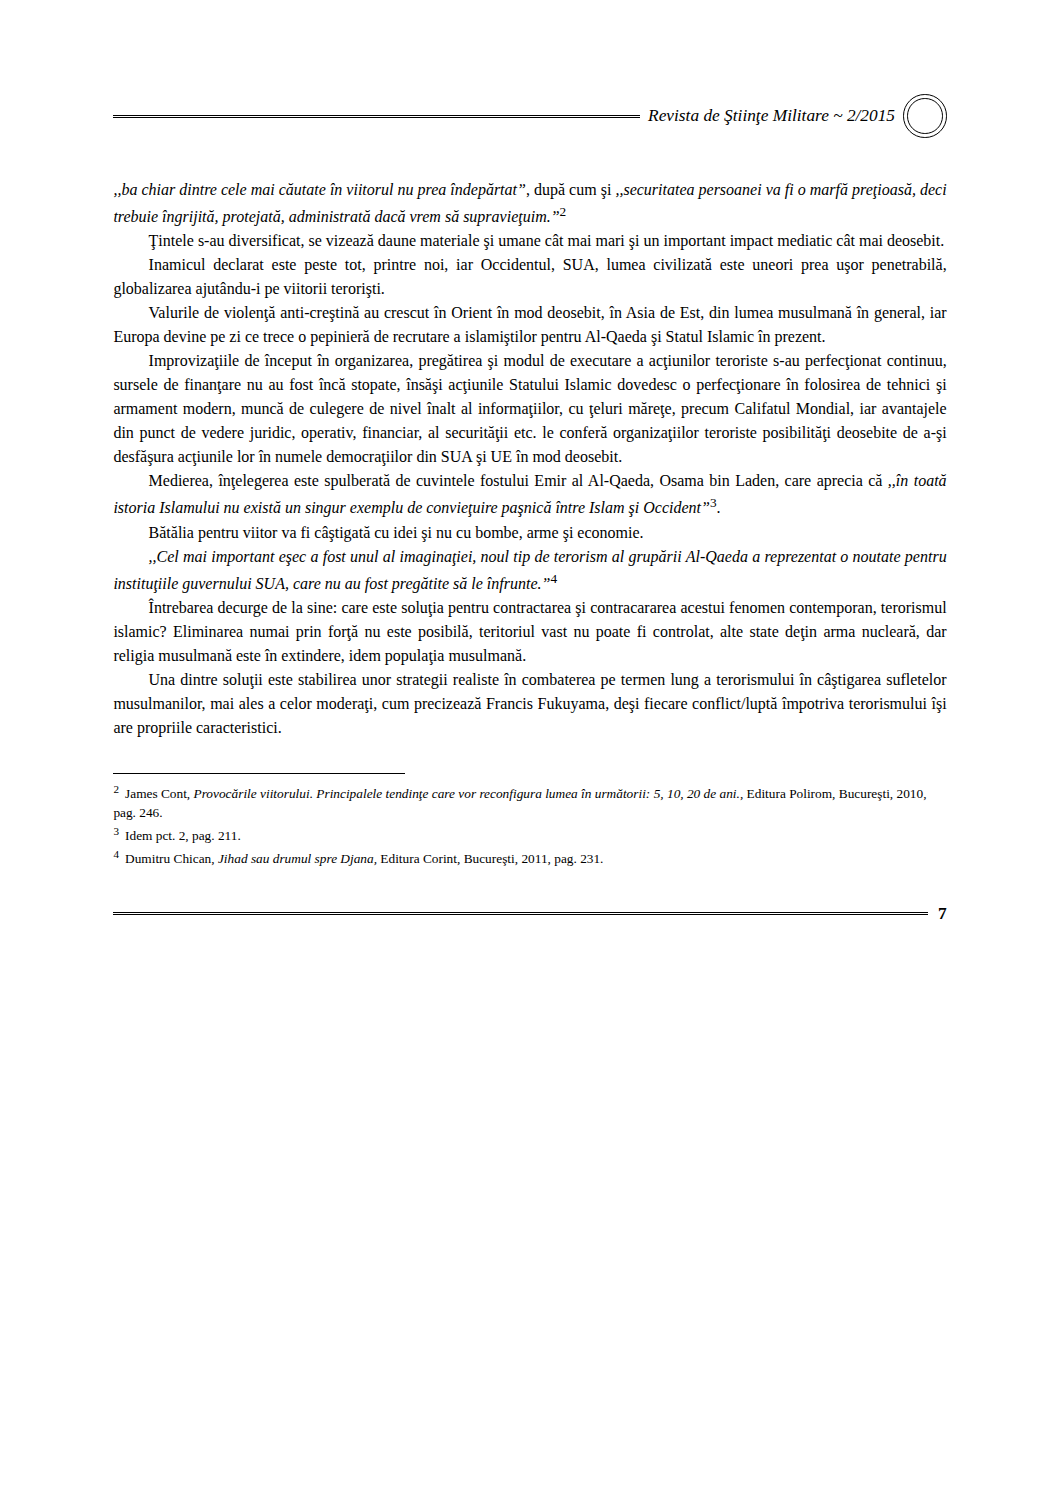Revista de Ştiinţe Militare ~ 2/2015
,,ba chiar dintre cele mai căutate în viitorul nu prea îndepărtat”, după cum şi ,,securitatea persoanei va fi o marfă preţioasă, deci trebuie îngrijită, protejată, administrată dacă vrem să supravieţuim.”2
Ţintele s-au diversificat, se vizează daune materiale şi umane cât mai mari şi un important impact mediatic cât mai deosebit.
Inamicul declarat este peste tot, printre noi, iar Occidentul, SUA, lumea civilizată este uneori prea uşor penetrabilă, globalizarea ajutându-i pe viitorii terorişti.
Valurile de violenţă anti-creştină au crescut în Orient în mod deosebit, în Asia de Est, din lumea musulmană în general, iar Europa devine pe zi ce trece o pepinieră de recrutare a islamiştilor pentru Al-Qaeda şi Statul Islamic în prezent.
Improvizaţiile de început în organizarea, pregătirea şi modul de executare a acţiunilor teroriste s-au perfecţionat continuu, sursele de finanţare nu au fost încă stopate, însăşi acţiunile Statului Islamic dovedesc o perfecţionare în folosirea de tehnici şi armament modern, muncă de culegere de nivel înalt al informaţiilor, cu ţeluri măreţe, precum Califatul Mondial, iar avantajele din punct de vedere juridic, operativ, financiar, al securităţii etc. le conferă organizaţiilor teroriste posibilităţi deosebite de a-şi desfăşura acţiunile lor în numele democraţiilor din SUA şi UE în mod deosebit.
Medierea, înţelegerea este spulberată de cuvintele fostului Emir al Al-Qaeda, Osama bin Laden, care aprecia că ,,în toată istoria Islamului nu există un singur exemplu de convieţuire paşnică între Islam şi Occident”3.
Bătălia pentru viitor va fi câştigată cu idei şi nu cu bombe, arme şi economie.
,,Cel mai important eşec a fost unul al imaginaţiei, noul tip de terorism al grupării Al-Qaeda a reprezentat o noutate pentru instituţiile guvernului SUA, care nu au fost pregătite să le înfrunte.”4
Întrebarea decurge de la sine: care este soluţia pentru contractarea şi contracararea acestui fenomen contemporan, terorismul islamic? Eliminarea numai prin forţă nu este posibilă, teritoriul vast nu poate fi controlat, alte state deţin arma nucleară, dar religia musulmană este în extindere, idem populaţia musulmană.
Una dintre soluţii este stabilirea unor strategii realiste în combaterea pe termen lung a terorismului în câştigarea sufletelor musulmanilor, mai ales a celor moderaţi, cum precizează Francis Fukuyama, deşi fiecare conflict/luptă împotriva terorismului îşi are propriile caracteristici.
2 James Cont, Provocările viitorului. Principalele tendinţe care vor reconfigura lumea în următorii: 5, 10, 20 de ani., Editura Polirom, Bucureşti, 2010, pag. 246.
3 Idem pct. 2, pag. 211.
4 Dumitru Chican, Jihad sau drumul spre Djana, Editura Corint, Bucureşti, 2011, pag. 231.
7